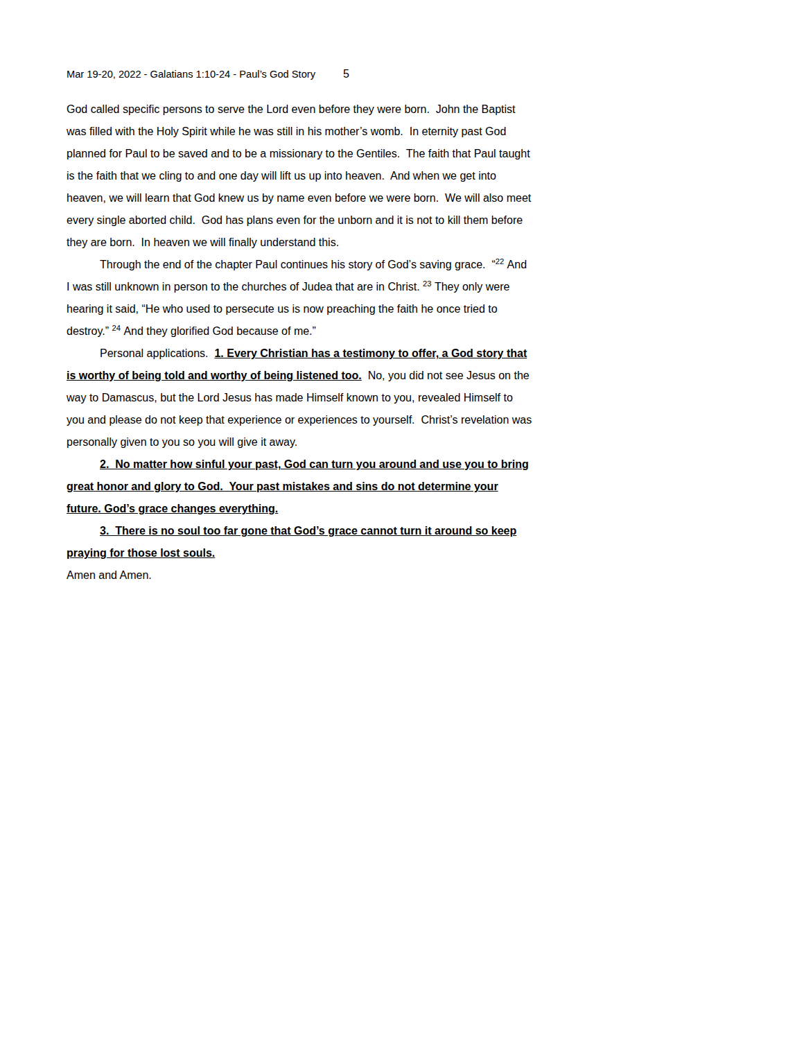Mar 19-20, 2022 - Galatians 1:10-24 - Paul’s God Story 5
God called specific persons to serve the Lord even before they were born. John the Baptist was filled with the Holy Spirit while he was still in his mother’s womb. In eternity past God planned for Paul to be saved and to be a missionary to the Gentiles. The faith that Paul taught is the faith that we cling to and one day will lift us up into heaven. And when we get into heaven, we will learn that God knew us by name even before we were born. We will also meet every single aborted child. God has plans even for the unborn and it is not to kill them before they are born. In heaven we will finally understand this.
Through the end of the chapter Paul continues his story of God’s saving grace. “22 And I was still unknown in person to the churches of Judea that are in Christ. 23 They only were hearing it said, “He who used to persecute us is now preaching the faith he once tried to destroy.” 24 And they glorified God because of me.”
Personal applications. 1. Every Christian has a testimony to offer, a God story that is worthy of being told and worthy of being listened too. No, you did not see Jesus on the way to Damascus, but the Lord Jesus has made Himself known to you, revealed Himself to you and please do not keep that experience or experiences to yourself. Christ’s revelation was personally given to you so you will give it away.
2. No matter how sinful your past, God can turn you around and use you to bring great honor and glory to God. Your past mistakes and sins do not determine your future. God’s grace changes everything.
3. There is no soul too far gone that God’s grace cannot turn it around so keep praying for those lost souls.
Amen and Amen.